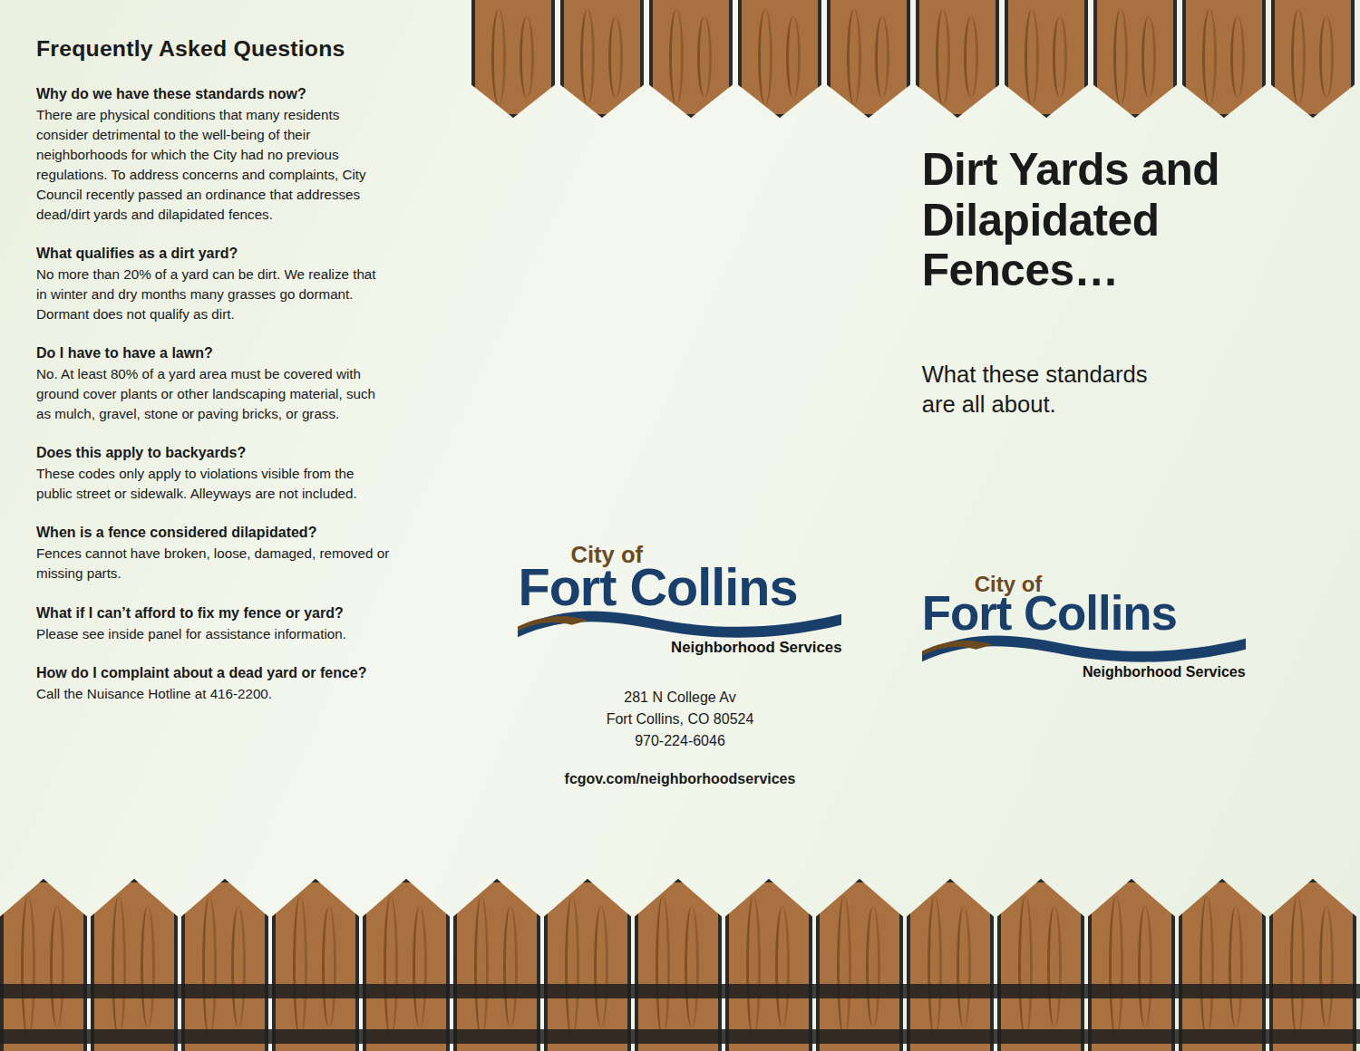Frequently Asked Questions
Why do we have these standards now?
There are physical conditions that many residents consider detrimental to the well-being of their neighborhoods for which the City had no previous regulations. To address concerns and complaints, City Council recently passed an ordinance that addresses dead/dirt yards and dilapidated fences.
What qualifies as a dirt yard?
No more than 20% of a yard can be dirt. We realize that in winter and dry months many grasses go dormant. Dormant does not qualify as dirt.
Do I have to have a lawn?
No. At least 80% of a yard area must be covered with ground cover plants or other landscaping material, such as mulch, gravel, stone or paving bricks, or grass.
Does this apply to backyards?
These codes only apply to violations visible from the public street or sidewalk. Alleyways are not included.
When is a fence considered dilapidated?
Fences cannot have broken, loose, damaged, removed or missing parts.
What if I can’t afford to fix my fence or yard?
Please see inside panel for assistance information.
How do I complaint about a dead yard or fence?
Call the Nuisance Hotline at 416-2200.
City of Fort Collins Neighborhood Services
281 N College Av
Fort Collins, CO 80524
970-224-6046 fcgov.com/neighborhoodservices
Dirt Yards and Dilapidated Fences…
What these standards
are all about.
City of Fort Collins Neighborhood Services